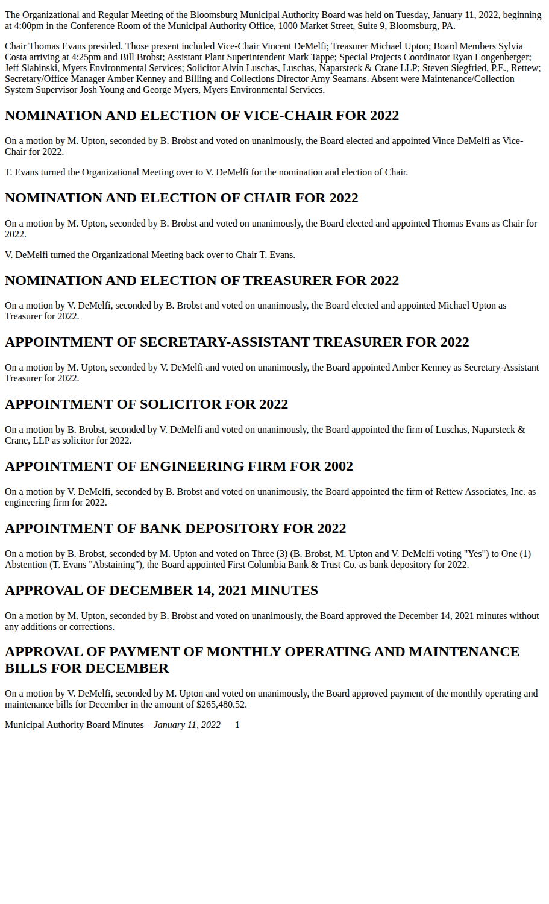The Organizational and Regular Meeting of the Bloomsburg Municipal Authority Board was held on Tuesday, January 11, 2022, beginning at 4:00pm in the Conference Room of the Municipal Authority Office, 1000 Market Street, Suite 9, Bloomsburg, PA.
Chair Thomas Evans presided. Those present included Vice-Chair Vincent DeMelfi; Treasurer Michael Upton; Board Members Sylvia Costa arriving at 4:25pm and Bill Brobst; Assistant Plant Superintendent Mark Tappe; Special Projects Coordinator Ryan Longenberger; Jeff Slabinski, Myers Environmental Services; Solicitor Alvin Luschas, Luschas, Naparsteck & Crane LLP; Steven Siegfried, P.E., Rettew; Secretary/Office Manager Amber Kenney and Billing and Collections Director Amy Seamans. Absent were Maintenance/Collection System Supervisor Josh Young and George Myers, Myers Environmental Services.
NOMINATION AND ELECTION OF VICE-CHAIR FOR 2022
On a motion by M. Upton, seconded by B. Brobst and voted on unanimously, the Board elected and appointed Vince DeMelfi as Vice-Chair for 2022.
T. Evans turned the Organizational Meeting over to V. DeMelfi for the nomination and election of Chair.
NOMINATION AND ELECTION OF CHAIR FOR 2022
On a motion by M. Upton, seconded by B. Brobst and voted on unanimously, the Board elected and appointed Thomas Evans as Chair for 2022.
V. DeMelfi turned the Organizational Meeting back over to Chair T. Evans.
NOMINATION AND ELECTION OF TREASURER FOR 2022
On a motion by V. DeMelfi, seconded by B. Brobst and voted on unanimously, the Board elected and appointed Michael Upton as Treasurer for 2022.
APPOINTMENT OF SECRETARY-ASSISTANT TREASURER FOR 2022
On a motion by M. Upton, seconded by V. DeMelfi and voted on unanimously, the Board appointed Amber Kenney as Secretary-Assistant Treasurer for 2022.
APPOINTMENT OF SOLICITOR FOR 2022
On a motion by B. Brobst, seconded by V. DeMelfi and voted on unanimously, the Board appointed the firm of Luschas, Naparsteck & Crane, LLP as solicitor for 2022.
APPOINTMENT OF ENGINEERING FIRM FOR 2002
On a motion by V. DeMelfi, seconded by B. Brobst and voted on unanimously, the Board appointed the firm of Rettew Associates, Inc. as engineering firm for 2022.
APPOINTMENT OF BANK DEPOSITORY FOR 2022
On a motion by B. Brobst, seconded by M. Upton and voted on Three (3) (B. Brobst, M. Upton and V. DeMelfi voting "Yes") to One (1) Abstention (T. Evans "Abstaining"), the Board appointed First Columbia Bank & Trust Co. as bank depository for 2022.
APPROVAL OF DECEMBER 14, 2021 MINUTES
On a motion by M. Upton, seconded by B. Brobst and voted on unanimously, the Board approved the December 14, 2021 minutes without any additions or corrections.
APPROVAL OF PAYMENT OF MONTHLY OPERATING AND MAINTENANCE BILLS FOR DECEMBER
On a motion by V. DeMelfi, seconded by M. Upton and voted on unanimously, the Board approved payment of the monthly operating and maintenance bills for December in the amount of $265,480.52.
Municipal Authority Board Minutes – January 11, 2022 1